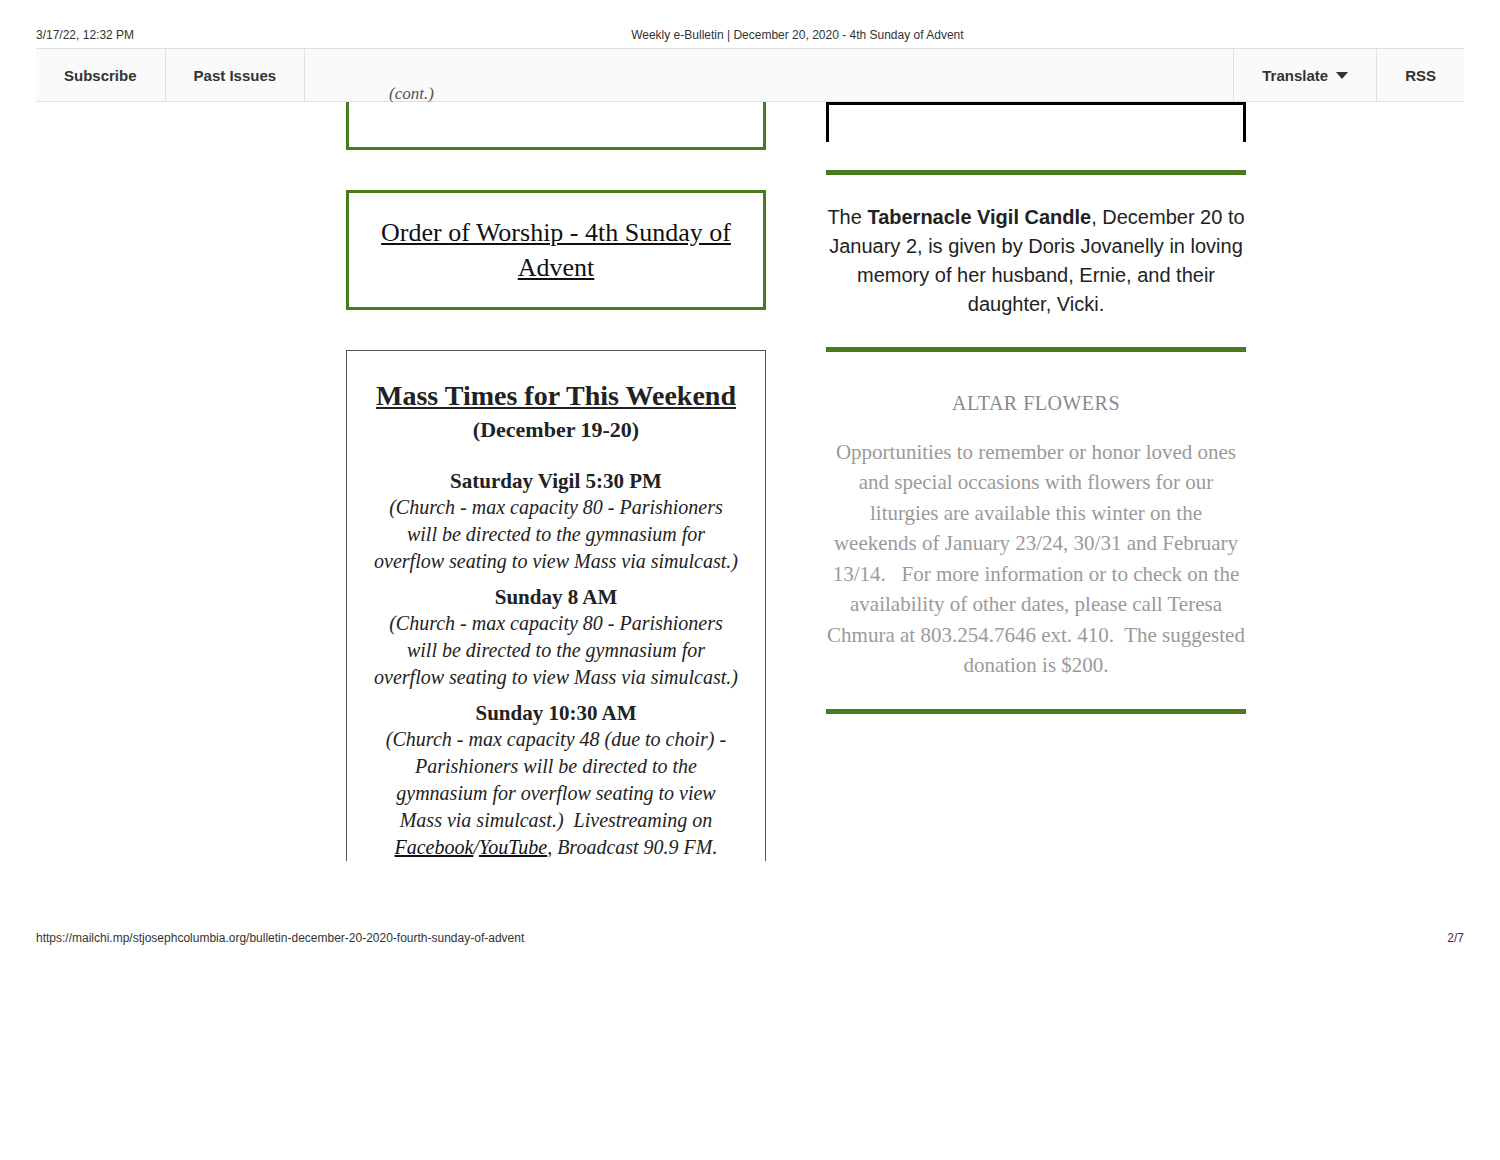3/17/22, 12:32 PM
Weekly e-Bulletin | December 20, 2020 - 4th Sunday of Advent
Subscribe Past Issues
Translate RSS
(cont.)
Order of Worship - 4th Sunday of Advent
Mass Times for This Weekend
(December 19-20)
Saturday Vigil 5:30 PM
(Church - max capacity 80 - Parishioners will be directed to the gymnasium for overflow seating to view Mass via simulcast.)
Sunday 8 AM
(Church - max capacity 80 - Parishioners will be directed to the gymnasium for overflow seating to view Mass via simulcast.)
Sunday 10:30 AM
(Church - max capacity 48 (due to choir) - Parishioners will be directed to the gymnasium for overflow seating to view Mass via simulcast.) Livestreaming on Facebook/YouTube, Broadcast 90.9 FM.
The Tabernacle Vigil Candle, December 20 to January 2, is given by Doris Jovanelly in loving memory of her husband, Ernie, and their daughter, Vicki.
ALTAR FLOWERS
Opportunities to remember or honor loved ones and special occasions with flowers for our liturgies are available this winter on the weekends of January 23/24, 30/31 and February 13/14. For more information or to check on the availability of other dates, please call Teresa Chmura at 803.254.7646 ext. 410. The suggested donation is $200.
https://mailchi.mp/stjosephcolumbia.org/bulletin-december-20-2020-fourth-sunday-of-advent
2/7